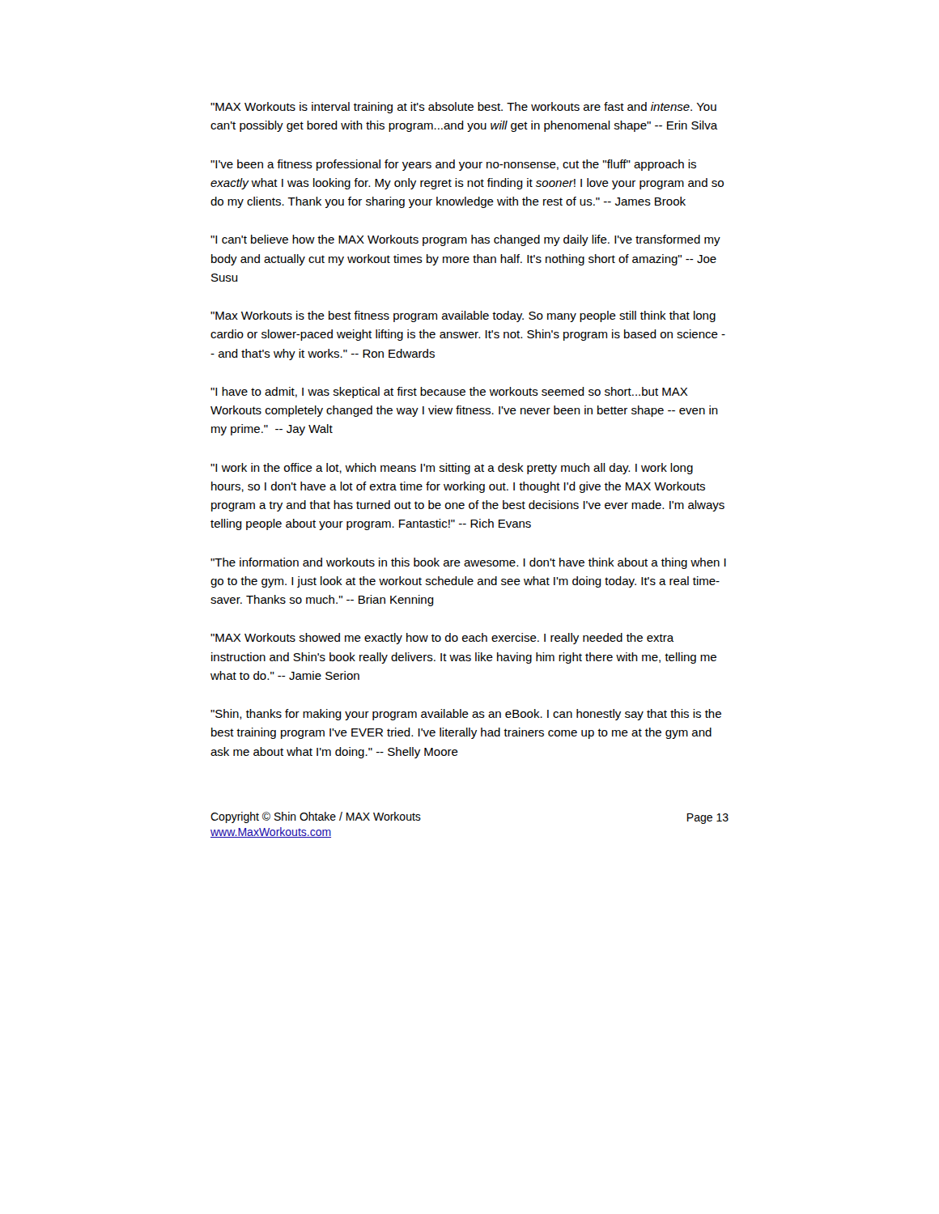"MAX Workouts is interval training at it's absolute best. The workouts are fast and intense. You can't possibly get bored with this program...and you will get in phenomenal shape" -- Erin Silva
"I've been a fitness professional for years and your no-nonsense, cut the "fluff" approach is exactly what I was looking for. My only regret is not finding it sooner! I love your program and so do my clients. Thank you for sharing your knowledge with the rest of us." -- James Brook
"I can't believe how the MAX Workouts program has changed my daily life. I've transformed my body and actually cut my workout times by more than half. It's nothing short of amazing" -- Joe Susu
"Max Workouts is the best fitness program available today. So many people still think that long cardio or slower-paced weight lifting is the answer. It's not. Shin's program is based on science -- and that's why it works." -- Ron Edwards
"I have to admit, I was skeptical at first because the workouts seemed so short...but MAX Workouts completely changed the way I view fitness. I've never been in better shape -- even in my prime." -- Jay Walt
"I work in the office a lot, which means I'm sitting at a desk pretty much all day. I work long hours, so I don't have a lot of extra time for working out. I thought I'd give the MAX Workouts program a try and that has turned out to be one of the best decisions I've ever made. I'm always telling people about your program. Fantastic!" -- Rich Evans
"The information and workouts in this book are awesome. I don't have think about a thing when I go to the gym. I just look at the workout schedule and see what I'm doing today. It's a real time-saver. Thanks so much." -- Brian Kenning
"MAX Workouts showed me exactly how to do each exercise. I really needed the extra instruction and Shin's book really delivers. It was like having him right there with me, telling me what to do." -- Jamie Serion
"Shin, thanks for making your program available as an eBook. I can honestly say that this is the best training program I've EVER tried. I've literally had trainers come up to me at the gym and ask me about what I'm doing." -- Shelly Moore
Copyright © Shin Ohtake / MAX Workouts
www.MaxWorkouts.com
Page 13